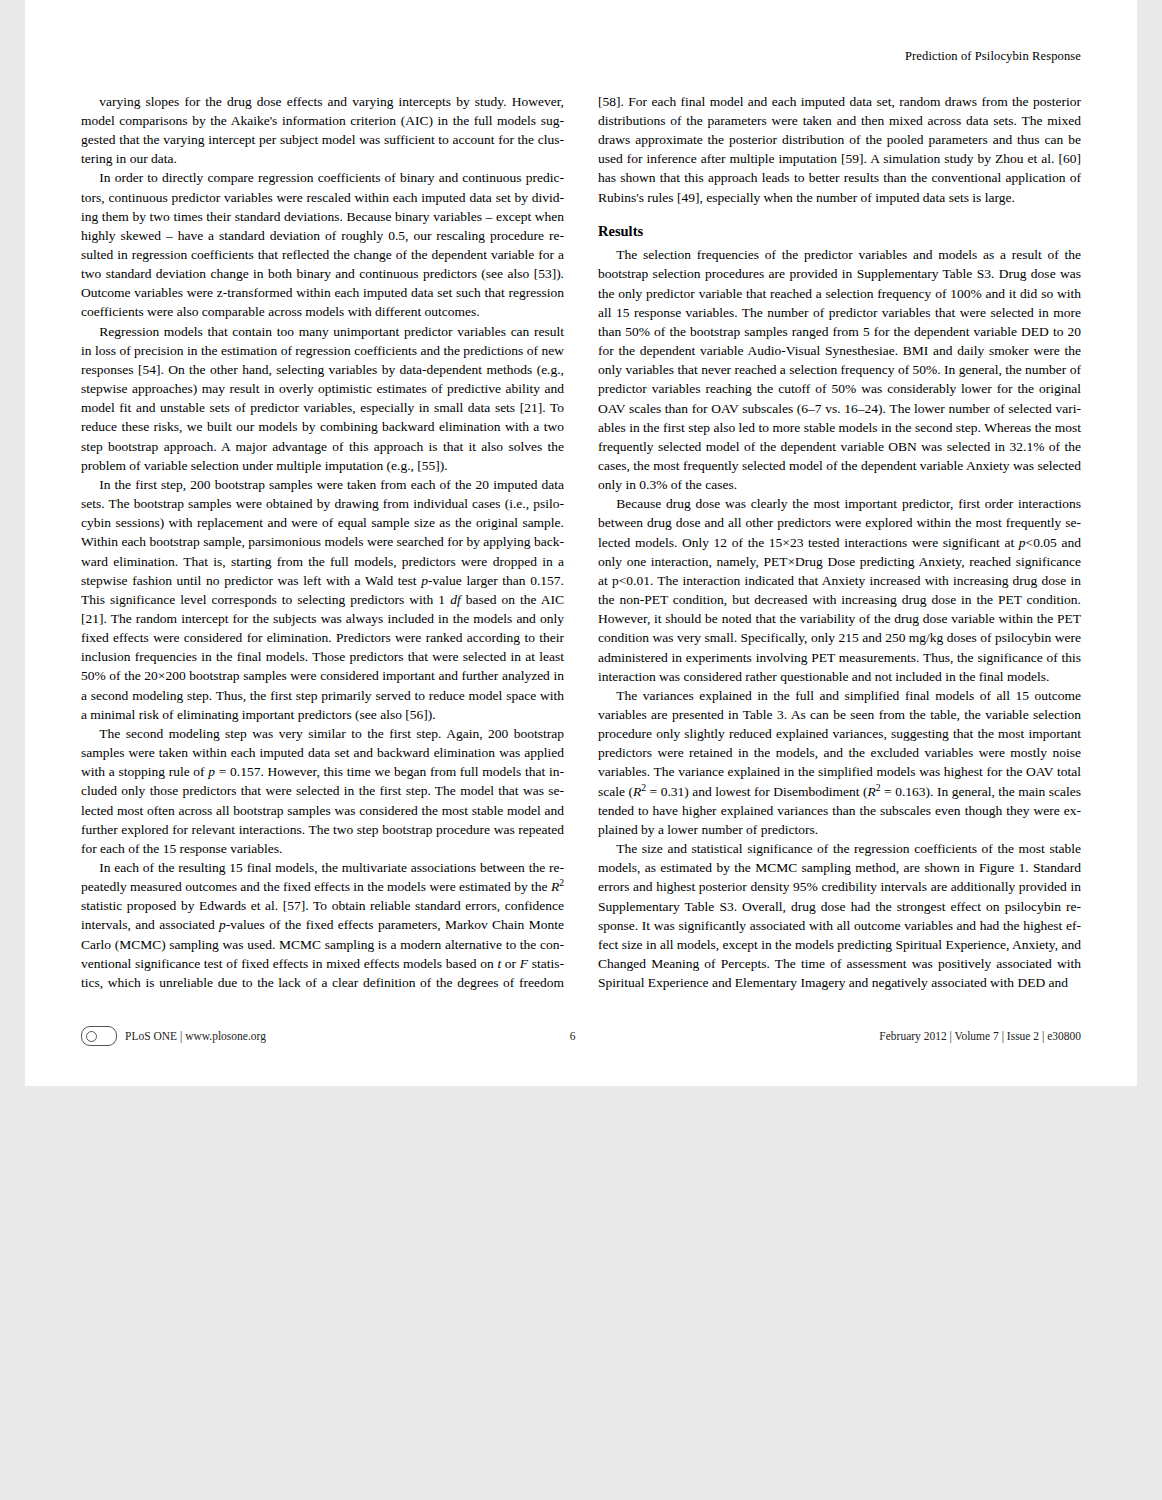Prediction of Psilocybin Response
varying slopes for the drug dose effects and varying intercepts by study. However, model comparisons by the Akaike's information criterion (AIC) in the full models suggested that the varying intercept per subject model was sufficient to account for the clustering in our data.
In order to directly compare regression coefficients of binary and continuous predictors, continuous predictor variables were rescaled within each imputed data set by dividing them by two times their standard deviations. Because binary variables – except when highly skewed – have a standard deviation of roughly 0.5, our rescaling procedure resulted in regression coefficients that reflected the change of the dependent variable for a two standard deviation change in both binary and continuous predictors (see also [53]). Outcome variables were z-transformed within each imputed data set such that regression coefficients were also comparable across models with different outcomes.
Regression models that contain too many unimportant predictor variables can result in loss of precision in the estimation of regression coefficients and the predictions of new responses [54]. On the other hand, selecting variables by data-dependent methods (e.g., stepwise approaches) may result in overly optimistic estimates of predictive ability and model fit and unstable sets of predictor variables, especially in small data sets [21]. To reduce these risks, we built our models by combining backward elimination with a two step bootstrap approach. A major advantage of this approach is that it also solves the problem of variable selection under multiple imputation (e.g., [55]).
In the first step, 200 bootstrap samples were taken from each of the 20 imputed data sets. The bootstrap samples were obtained by drawing from individual cases (i.e., psilocybin sessions) with replacement and were of equal sample size as the original sample. Within each bootstrap sample, parsimonious models were searched for by applying backward elimination. That is, starting from the full models, predictors were dropped in a stepwise fashion until no predictor was left with a Wald test p-value larger than 0.157. This significance level corresponds to selecting predictors with 1 df based on the AIC [21]. The random intercept for the subjects was always included in the models and only fixed effects were considered for elimination. Predictors were ranked according to their inclusion frequencies in the final models. Those predictors that were selected in at least 50% of the 20×200 bootstrap samples were considered important and further analyzed in a second modeling step. Thus, the first step primarily served to reduce model space with a minimal risk of eliminating important predictors (see also [56]).
The second modeling step was very similar to the first step. Again, 200 bootstrap samples were taken within each imputed data set and backward elimination was applied with a stopping rule of p = 0.157. However, this time we began from full models that included only those predictors that were selected in the first step. The model that was selected most often across all bootstrap samples was considered the most stable model and further explored for relevant interactions. The two step bootstrap procedure was repeated for each of the 15 response variables.
In each of the resulting 15 final models, the multivariate associations between the repeatedly measured outcomes and the fixed effects in the models were estimated by the R2 statistic proposed by Edwards et al. [57]. To obtain reliable standard errors, confidence intervals, and associated p-values of the fixed effects parameters, Markov Chain Monte Carlo (MCMC) sampling was used. MCMC sampling is a modern alternative to the conventional significance test of fixed effects in mixed effects models based on t or F statistics, which is unreliable due to the lack of a clear definition of the degrees of freedom [58]. For each final model and each imputed data set, random draws from the posterior distributions of the parameters were taken and then mixed across data sets. The mixed draws approximate the posterior distribution of the pooled parameters and thus can be used for inference after multiple imputation [59]. A simulation study by Zhou et al. [60] has shown that this approach leads to better results than the conventional application of Rubins's rules [49], especially when the number of imputed data sets is large.
Results
The selection frequencies of the predictor variables and models as a result of the bootstrap selection procedures are provided in Supplementary Table S3. Drug dose was the only predictor variable that reached a selection frequency of 100% and it did so with all 15 response variables. The number of predictor variables that were selected in more than 50% of the bootstrap samples ranged from 5 for the dependent variable DED to 20 for the dependent variable Audio-Visual Synesthesiae. BMI and daily smoker were the only variables that never reached a selection frequency of 50%. In general, the number of predictor variables reaching the cutoff of 50% was considerably lower for the original OAV scales than for OAV subscales (6–7 vs. 16–24). The lower number of selected variables in the first step also led to more stable models in the second step. Whereas the most frequently selected model of the dependent variable OBN was selected in 32.1% of the cases, the most frequently selected model of the dependent variable Anxiety was selected only in 0.3% of the cases.
Because drug dose was clearly the most important predictor, first order interactions between drug dose and all other predictors were explored within the most frequently selected models. Only 12 of the 15×23 tested interactions were significant at p<0.05 and only one interaction, namely, PET×Drug Dose predicting Anxiety, reached significance at p<0.01. The interaction indicated that Anxiety increased with increasing drug dose in the non-PET condition, but decreased with increasing drug dose in the PET condition. However, it should be noted that the variability of the drug dose variable within the PET condition was very small. Specifically, only 215 and 250 mg/kg doses of psilocybin were administered in experiments involving PET measurements. Thus, the significance of this interaction was considered rather questionable and not included in the final models.
The variances explained in the full and simplified final models of all 15 outcome variables are presented in Table 3. As can be seen from the table, the variable selection procedure only slightly reduced explained variances, suggesting that the most important predictors were retained in the models, and the excluded variables were mostly noise variables. The variance explained in the simplified models was highest for the OAV total scale (R2 = 0.31) and lowest for Disembodiment (R2 = 0.163). In general, the main scales tended to have higher explained variances than the subscales even though they were explained by a lower number of predictors.
The size and statistical significance of the regression coefficients of the most stable models, as estimated by the MCMC sampling method, are shown in Figure 1. Standard errors and highest posterior density 95% credibility intervals are additionally provided in Supplementary Table S3. Overall, drug dose had the strongest effect on psilocybin response. It was significantly associated with all outcome variables and had the highest effect size in all models, except in the models predicting Spiritual Experience, Anxiety, and Changed Meaning of Percepts. The time of assessment was positively associated with Spiritual Experience and Elementary Imagery and negatively associated with DED and
PLoS ONE | www.plosone.org
6
February 2012 | Volume 7 | Issue 2 | e30800